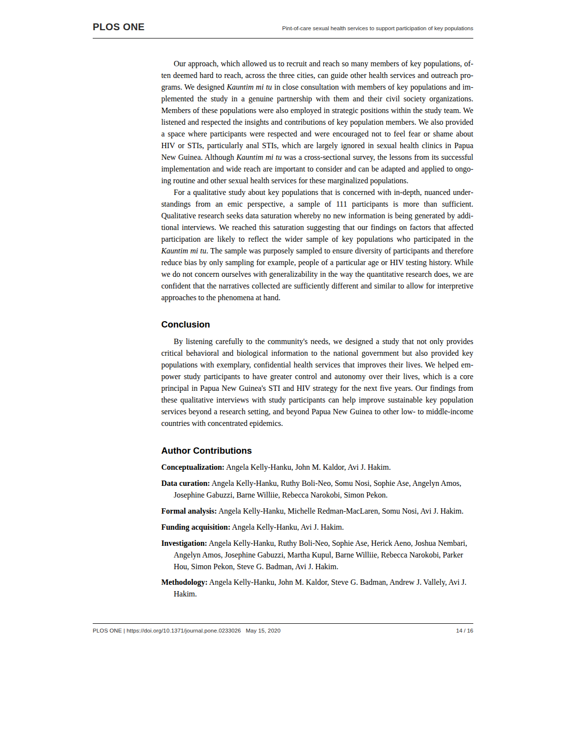PLOS ONE
Pint-of-care sexual health services to support participation of key populations
Our approach, which allowed us to recruit and reach so many members of key populations, often deemed hard to reach, across the three cities, can guide other health services and outreach programs. We designed Kauntim mi tu in close consultation with members of key populations and implemented the study in a genuine partnership with them and their civil society organizations. Members of these populations were also employed in strategic positions within the study team. We listened and respected the insights and contributions of key population members. We also provided a space where participants were respected and were encouraged not to feel fear or shame about HIV or STIs, particularly anal STIs, which are largely ignored in sexual health clinics in Papua New Guinea. Although Kauntim mi tu was a cross-sectional survey, the lessons from its successful implementation and wide reach are important to consider and can be adapted and applied to ongoing routine and other sexual health services for these marginalized populations.
For a qualitative study about key populations that is concerned with in-depth, nuanced understandings from an emic perspective, a sample of 111 participants is more than sufficient. Qualitative research seeks data saturation whereby no new information is being generated by additional interviews. We reached this saturation suggesting that our findings on factors that affected participation are likely to reflect the wider sample of key populations who participated in the Kauntim mi tu. The sample was purposely sampled to ensure diversity of participants and therefore reduce bias by only sampling for example, people of a particular age or HIV testing history. While we do not concern ourselves with generalizability in the way the quantitative research does, we are confident that the narratives collected are sufficiently different and similar to allow for interpretive approaches to the phenomena at hand.
Conclusion
By listening carefully to the community's needs, we designed a study that not only provides critical behavioral and biological information to the national government but also provided key populations with exemplary, confidential health services that improves their lives. We helped empower study participants to have greater control and autonomy over their lives, which is a core principal in Papua New Guinea's STI and HIV strategy for the next five years. Our findings from these qualitative interviews with study participants can help improve sustainable key population services beyond a research setting, and beyond Papua New Guinea to other low- to middle-income countries with concentrated epidemics.
Author Contributions
Conceptualization: Angela Kelly-Hanku, John M. Kaldor, Avi J. Hakim.
Data curation: Angela Kelly-Hanku, Ruthy Boli-Neo, Somu Nosi, Sophie Ase, Angelyn Amos, Josephine Gabuzzi, Barne Williie, Rebecca Narokobi, Simon Pekon.
Formal analysis: Angela Kelly-Hanku, Michelle Redman-MacLaren, Somu Nosi, Avi J. Hakim.
Funding acquisition: Angela Kelly-Hanku, Avi J. Hakim.
Investigation: Angela Kelly-Hanku, Ruthy Boli-Neo, Sophie Ase, Herick Aeno, Joshua Nembari, Angelyn Amos, Josephine Gabuzzi, Martha Kupul, Barne Williie, Rebecca Narokobi, Parker Hou, Simon Pekon, Steve G. Badman, Avi J. Hakim.
Methodology: Angela Kelly-Hanku, John M. Kaldor, Steve G. Badman, Andrew J. Vallely, Avi J. Hakim.
PLOS ONE | https://doi.org/10.1371/journal.pone.0233026 May 15, 2020
14 / 16